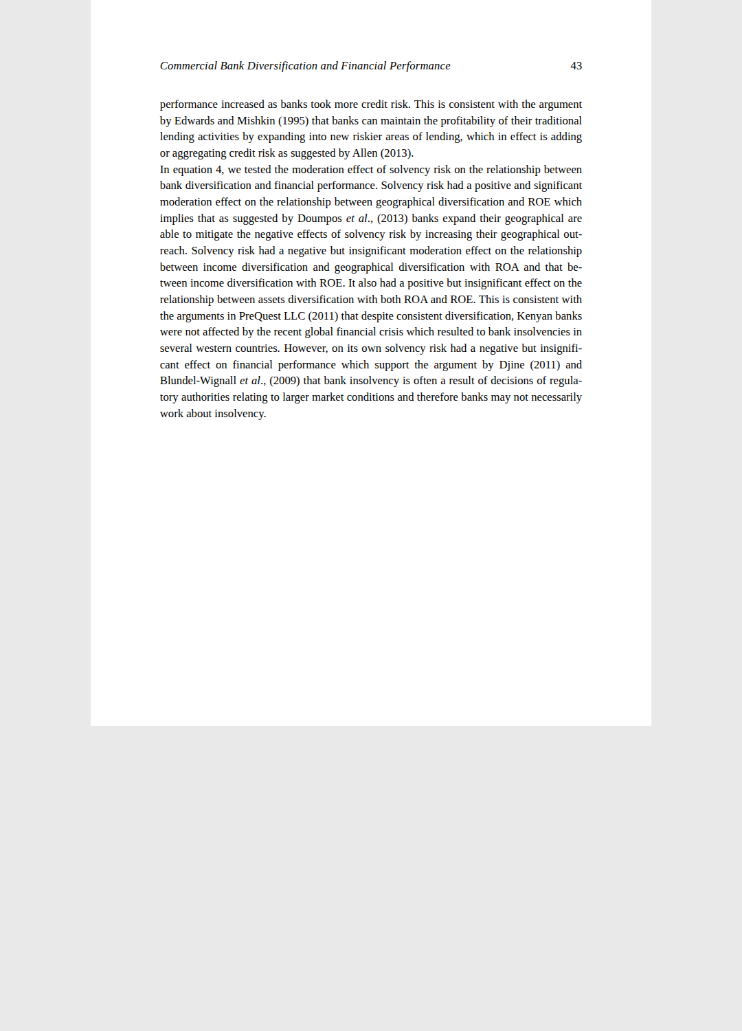Commercial Bank Diversification and Financial Performance 43
performance increased as banks took more credit risk. This is consistent with the argument by Edwards and Mishkin (1995) that banks can maintain the profitability of their traditional lending activities by expanding into new riskier areas of lending, which in effect is adding or aggregating credit risk as suggested by Allen (2013).
In equation 4, we tested the moderation effect of solvency risk on the relationship between bank diversification and financial performance. Solvency risk had a positive and significant moderation effect on the relationship between geographical diversification and ROE which implies that as suggested by Doumpos et al., (2013) banks expand their geographical are able to mitigate the negative effects of solvency risk by increasing their geographical outreach. Solvency risk had a negative but insignificant moderation effect on the relationship between income diversification and geographical diversification with ROA and that between income diversification with ROE. It also had a positive but insignificant effect on the relationship between assets diversification with both ROA and ROE. This is consistent with the arguments in PreQuest LLC (2011) that despite consistent diversification, Kenyan banks were not affected by the recent global financial crisis which resulted to bank insolvencies in several western countries. However, on its own solvency risk had a negative but insignificant effect on financial performance which support the argument by Djine (2011) and Blundel-Wignall et al., (2009) that bank insolvency is often a result of decisions of regulatory authorities relating to larger market conditions and therefore banks may not necessarily work about insolvency.